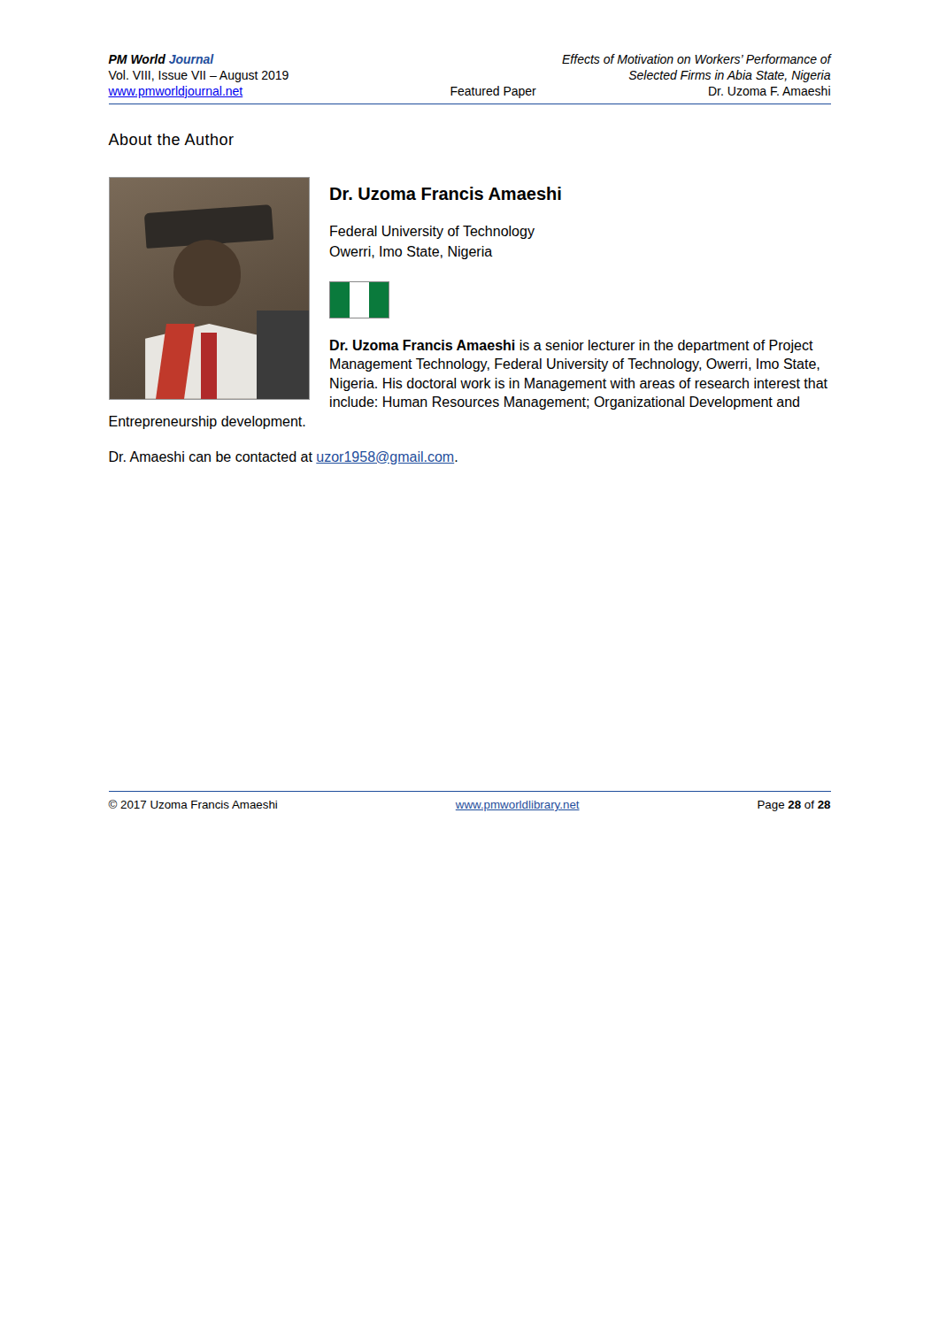PM World Journal
Vol. VIII, Issue VII – August 2019
Effects of Motivation on Workers’ Performance of
Selected Firms in Abia State, Nigeria
www.pmworldjournal.net
Featured Paper
Dr. Uzoma F. Amaeshi
About the Author
Dr. Uzoma Francis Amaeshi
Federal University of Technology
Owerri, Imo State, Nigeria
Dr. Uzoma Francis Amaeshi is a senior lecturer in the department of Project Management Technology, Federal University of Technology, Owerri, Imo State, Nigeria. His doctoral work is in Management with areas of research interest that include: Human Resources Management; Organizational Development and Entrepreneurship development.
Dr. Amaeshi can be contacted at uzor1958@gmail.com.
© 2017 Uzoma Francis Amaeshi
www.pmworldlibrary.net
Page 28 of 28